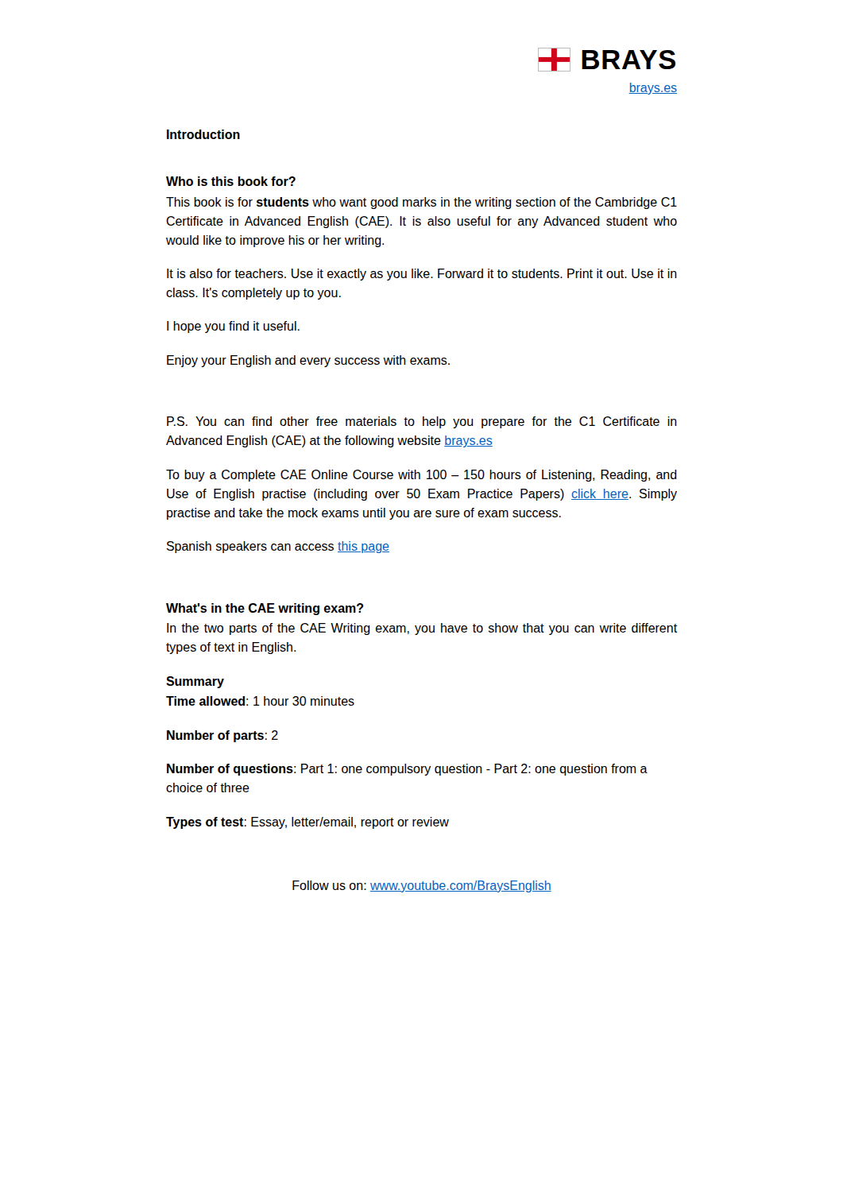BRAYS
brays.es
Introduction
Who is this book for?
This book is for students who want good marks in the writing section of the Cambridge C1 Certificate in Advanced English (CAE). It is also useful for any Advanced student who would like to improve his or her writing.
It is also for teachers. Use it exactly as you like. Forward it to students. Print it out. Use it in class. It's completely up to you.
I hope you find it useful.
Enjoy your English and every success with exams.
P.S. You can find other free materials to help you prepare for the C1 Certificate in Advanced English (CAE) at the following website brays.es
To buy a Complete CAE Online Course with 100 – 150 hours of Listening, Reading, and Use of English practise (including over 50 Exam Practice Papers) click here. Simply practise and take the mock exams until you are sure of exam success.
Spanish speakers can access this page
What's in the CAE writing exam?
In the two parts of the CAE Writing exam, you have to show that you can write different types of text in English.
Summary
Time allowed: 1 hour 30 minutes
Number of parts: 2
Number of questions: Part 1: one compulsory question - Part 2: one question from a choice of three
Types of test: Essay, letter/email, report or review
Follow us on: www.youtube.com/BraysEnglish